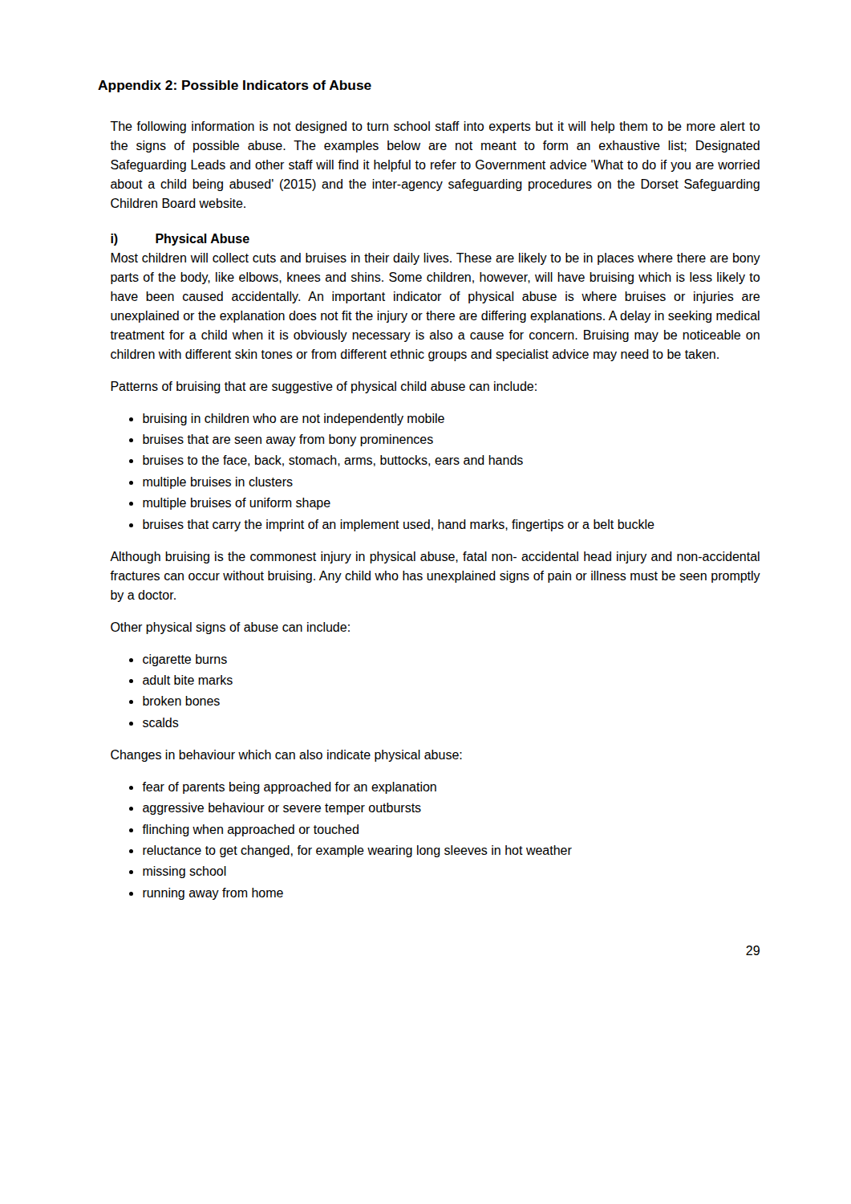Appendix 2: Possible Indicators of Abuse
The following information is not designed to turn school staff into experts but it will help them to be more alert to the signs of possible abuse. The examples below are not meant to form an exhaustive list; Designated Safeguarding Leads and other staff will find it helpful to refer to Government advice 'What to do if you are worried about a child being abused' (2015) and the inter-agency safeguarding procedures on the Dorset Safeguarding Children Board website.
i) Physical Abuse
Most children will collect cuts and bruises in their daily lives. These are likely to be in places where there are bony parts of the body, like elbows, knees and shins. Some children, however, will have bruising which is less likely to have been caused accidentally. An important indicator of physical abuse is where bruises or injuries are unexplained or the explanation does not fit the injury or there are differing explanations. A delay in seeking medical treatment for a child when it is obviously necessary is also a cause for concern. Bruising may be noticeable on children with different skin tones or from different ethnic groups and specialist advice may need to be taken.
Patterns of bruising that are suggestive of physical child abuse can include:
bruising in children who are not independently mobile
bruises that are seen away from bony prominences
bruises to the face, back, stomach, arms, buttocks, ears and hands
multiple bruises in clusters
multiple bruises of uniform shape
bruises that carry the imprint of an implement used, hand marks, fingertips or a belt buckle
Although bruising is the commonest injury in physical abuse, fatal non- accidental head injury and non-accidental fractures can occur without bruising. Any child who has unexplained signs of pain or illness must be seen promptly by a doctor.
Other physical signs of abuse can include:
cigarette burns
adult bite marks
broken bones
scalds
Changes in behaviour which can also indicate physical abuse:
fear of parents being approached for an explanation
aggressive behaviour or severe temper outbursts
flinching when approached or touched
reluctance to get changed, for example wearing long sleeves in hot weather
missing school
running away from home
29